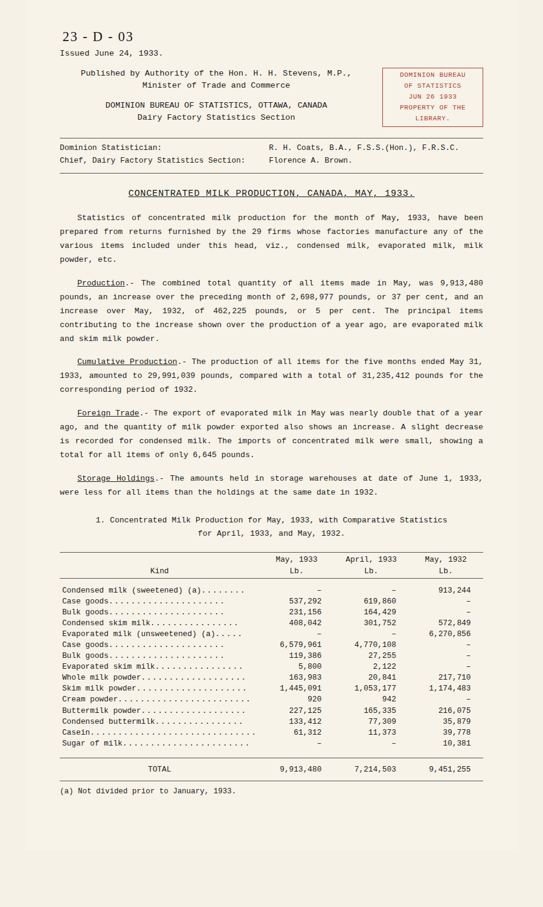23 - D - 03
Issued June 24, 1933.
Published by Authority of the Hon. H. H. Stevens, M.P.,
Minister of Trade and Commerce
DOMINION BUREAU OF STATISTICS, OTTAWA, CANADA
Dairy Factory Statistics Section
DOMINION BUREAU OF STATISTICS JUN 26 1933 PROPERTY OF THE LIBRARY.
Dominion Statistician:
R. H. Coats, B.A., F.S.S.(Hon.), F.R.S.C.
Chief, Dairy Factory Statistics Section:
Florence A. Brown.
CONCENTRATED MILK PRODUCTION, CANADA, MAY, 1933.
Statistics of concentrated milk production for the month of May, 1933, have been prepared from returns furnished by the 29 firms whose factories manufacture any of the various items included under this head, viz., condensed milk, evaporated milk, milk powder, etc.
Production.- The combined total quantity of all items made in May, was 9,913,480 pounds, an increase over the preceding month of 2,698,977 pounds, or 37 per cent, and an increase over May, 1932, of 462,225 pounds, or 5 per cent. The principal items contributing to the increase shown over the production of a year ago, are evaporated milk and skim milk powder.
Cumulative Production.- The production of all items for the five months ended May 31, 1933, amounted to 29,991,039 pounds, compared with a total of 31,235,412 pounds for the corresponding period of 1932.
Foreign Trade.- The export of evaporated milk in May was nearly double that of a year ago, and the quantity of milk powder exported also shows an increase. A slight decrease is recorded for condensed milk. The imports of concentrated milk were small, showing a total for all items of only 6,645 pounds.
Storage Holdings.- The amounts held in storage warehouses at date of June 1, 1933, were less for all items than the holdings at the same date in 1932.
1. Concentrated Milk Production for May, 1933, with Comparative Statistics
for April, 1933, and May, 1932.
| Kind | May, 1933 Lb. | April, 1933 Lb. | May, 1932 Lb. |
| --- | --- | --- | --- |
| Condensed milk (sweetened) (a) ........ | – | – | 913,244 |
| Case goods ..................... | 537,292 | 619,860 | – |
| Bulk goods ..................... | 231,156 | 164,429 | – |
| Condensed skim milk ................ | 408,042 | 301,752 | 572,849 |
| Evaporated milk (unsweetened) (a) ..... | – | – | 6,270,856 |
| Case goods ..................... | 6,579,961 | 4,770,108 | – |
| Bulk goods ..................... | 119,386 | 27,255 | – |
| Evaporated skim milk ................ | 5,800 | 2,122 | – |
| Whole milk powder ................... | 163,983 | 20,841 | 217,710 |
| Skim milk powder .................... | 1,445,091 | 1,053,177 | 1,174,483 |
| Cream powder ........................ | 920 | 942 | – |
| Buttermilk powder ................... | 227,125 | 165,335 | 216,075 |
| Condensed buttermilk ................ | 133,412 | 77,309 | 35,879 |
| Casein .............................. | 61,312 | 11,373 | 39,778 |
| Sugar of milk ....................... | – | – | 10,381 |
| TOTAL | 9,913,480 | 7,214,503 | 9,451,255 |
(a) Not divided prior to January, 1933.